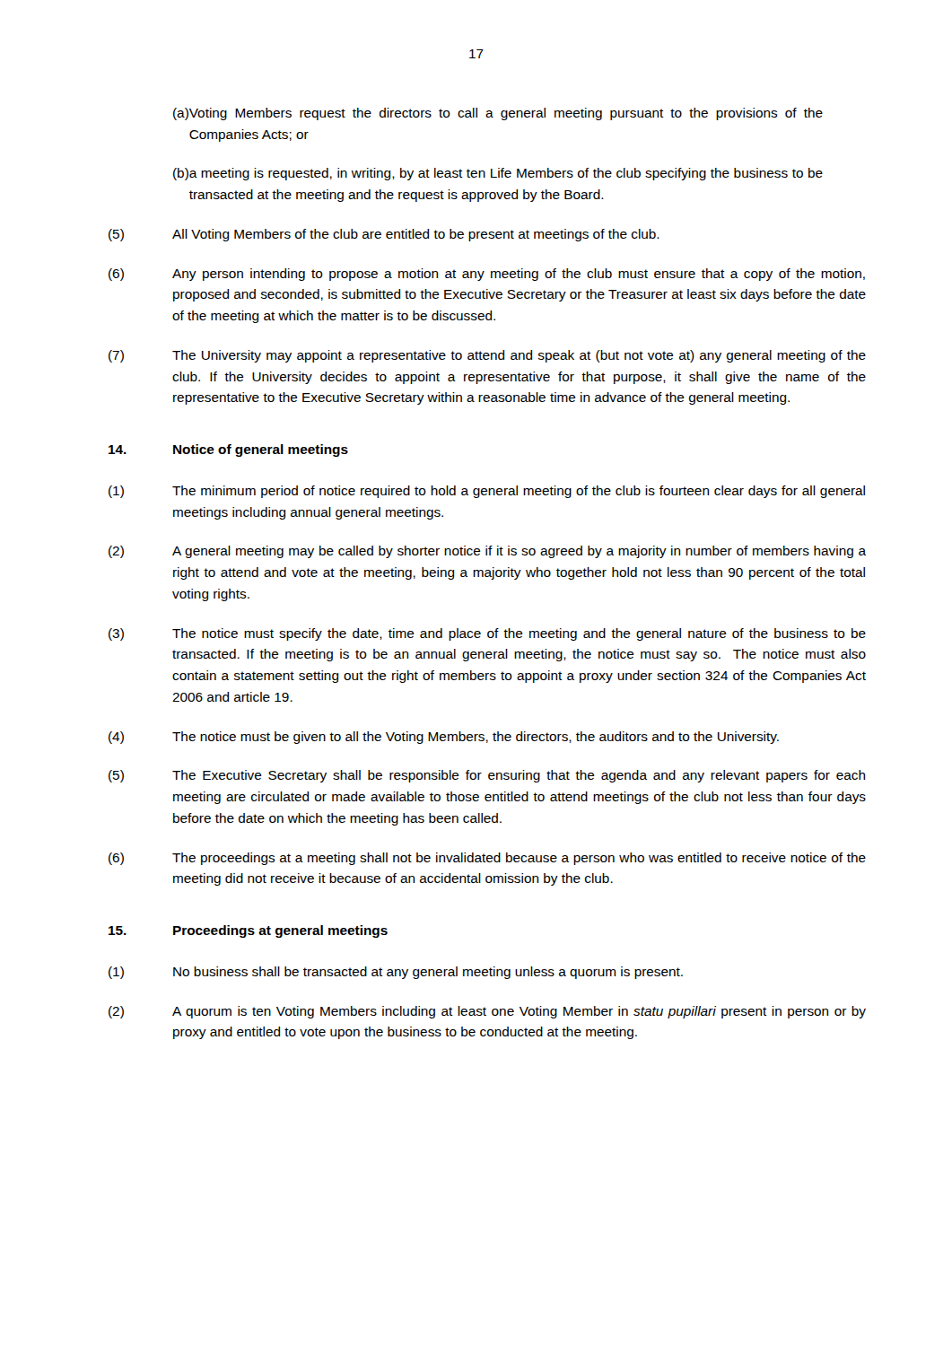17
(a)
Voting Members request the directors to call a general meeting pursuant to the provisions of the Companies Acts; or
(b)
a meeting is requested, in writing, by at least ten Life Members of the club specifying the business to be transacted at the meeting and the request is approved by the Board.
(5)
All Voting Members of the club are entitled to be present at meetings of the club.
(6)
Any person intending to propose a motion at any meeting of the club must ensure that a copy of the motion, proposed and seconded, is submitted to the Executive Secretary or the Treasurer at least six days before the date of the meeting at which the matter is to be discussed.
(7)
The University may appoint a representative to attend and speak at (but not vote at) any general meeting of the club. If the University decides to appoint a representative for that purpose, it shall give the name of the representative to the Executive Secretary within a reasonable time in advance of the general meeting.
14.
Notice of general meetings
(1)
The minimum period of notice required to hold a general meeting of the club is fourteen clear days for all general meetings including annual general meetings.
(2)
A general meeting may be called by shorter notice if it is so agreed by a majority in number of members having a right to attend and vote at the meeting, being a majority who together hold not less than 90 percent of the total voting rights.
(3)
The notice must specify the date, time and place of the meeting and the general nature of the business to be transacted. If the meeting is to be an annual general meeting, the notice must say so. The notice must also contain a statement setting out the right of members to appoint a proxy under section 324 of the Companies Act 2006 and article 19.
(4)
The notice must be given to all the Voting Members, the directors, the auditors and to the University.
(5)
The Executive Secretary shall be responsible for ensuring that the agenda and any relevant papers for each meeting are circulated or made available to those entitled to attend meetings of the club not less than four days before the date on which the meeting has been called.
(6)
The proceedings at a meeting shall not be invalidated because a person who was entitled to receive notice of the meeting did not receive it because of an accidental omission by the club.
15.
Proceedings at general meetings
(1)
No business shall be transacted at any general meeting unless a quorum is present.
(2)
A quorum is ten Voting Members including at least one Voting Member in statu pupillari present in person or by proxy and entitled to vote upon the business to be conducted at the meeting.